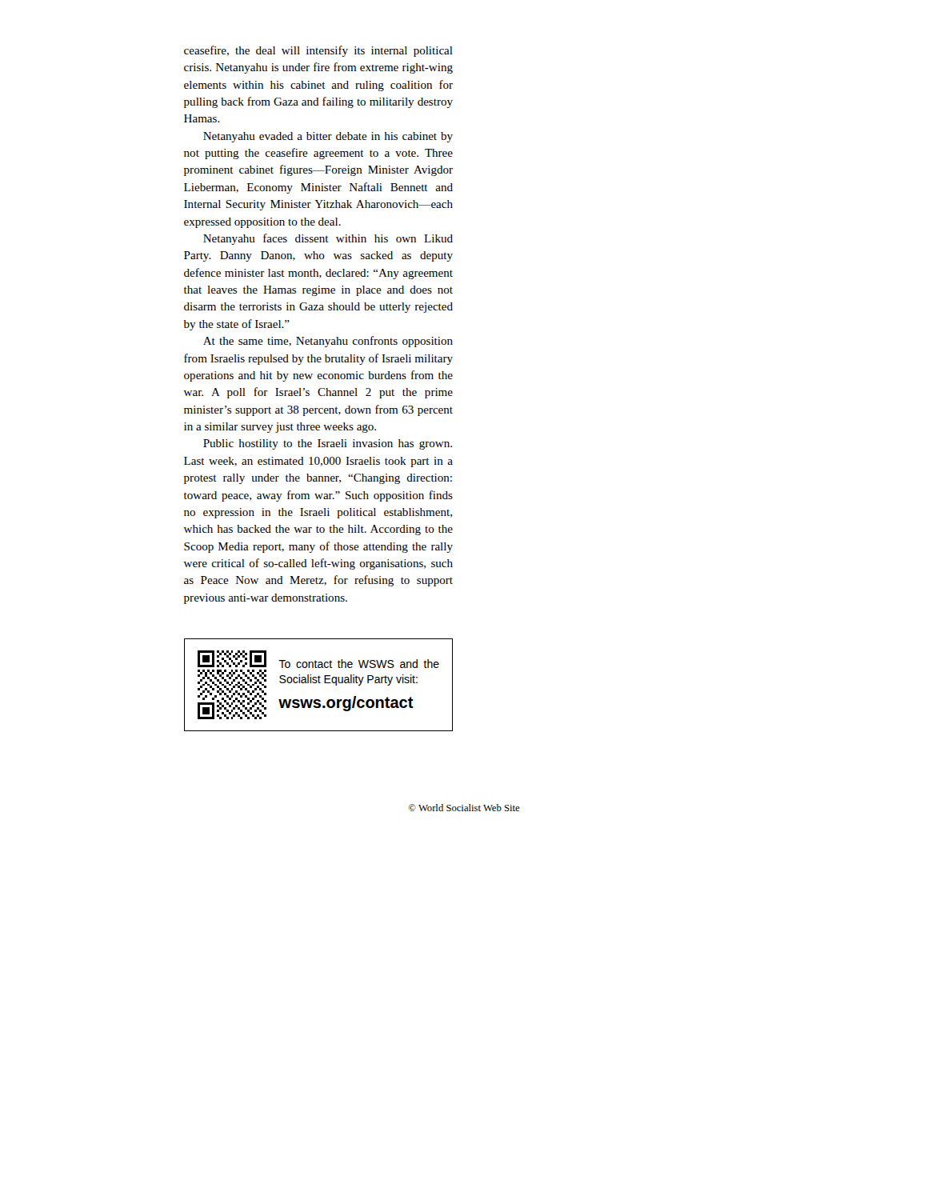ceasefire, the deal will intensify its internal political crisis. Netanyahu is under fire from extreme right-wing elements within his cabinet and ruling coalition for pulling back from Gaza and failing to militarily destroy Hamas.
Netanyahu evaded a bitter debate in his cabinet by not putting the ceasefire agreement to a vote. Three prominent cabinet figures—Foreign Minister Avigdor Lieberman, Economy Minister Naftali Bennett and Internal Security Minister Yitzhak Aharonovich—each expressed opposition to the deal.
Netanyahu faces dissent within his own Likud Party. Danny Danon, who was sacked as deputy defence minister last month, declared: “Any agreement that leaves the Hamas regime in place and does not disarm the terrorists in Gaza should be utterly rejected by the state of Israel.”
At the same time, Netanyahu confronts opposition from Israelis repulsed by the brutality of Israeli military operations and hit by new economic burdens from the war. A poll for Israel’s Channel 2 put the prime minister’s support at 38 percent, down from 63 percent in a similar survey just three weeks ago.
Public hostility to the Israeli invasion has grown. Last week, an estimated 10,000 Israelis took part in a protest rally under the banner, “Changing direction: toward peace, away from war.” Such opposition finds no expression in the Israeli political establishment, which has backed the war to the hilt. According to the Scoop Media report, many of those attending the rally were critical of so-called left-wing organisations, such as Peace Now and Meretz, for refusing to support previous anti-war demonstrations.
To contact the WSWS and the Socialist Equality Party visit:
wsws.org/contact
© World Socialist Web Site